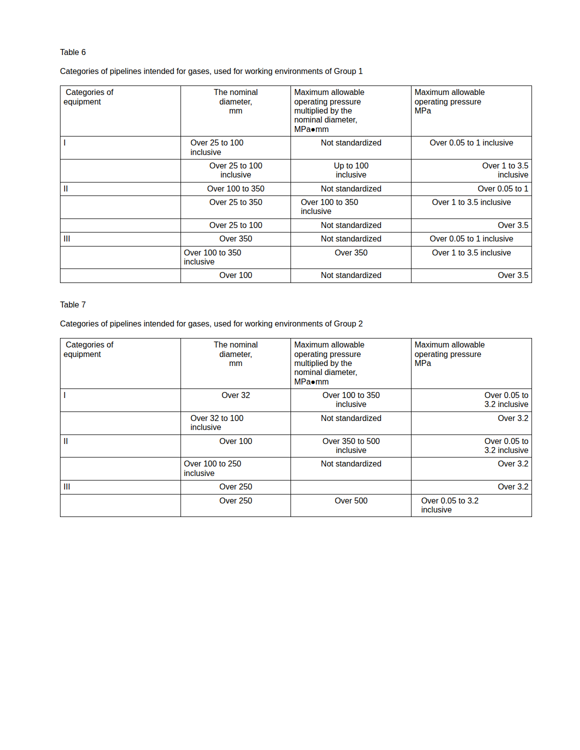Table 6
Categories of pipelines intended for gases, used for working environments of Group 1
| Categories of equipment | The nominal diameter, mm | Maximum allowable operating pressure multiplied by the nominal diameter, MPa●mm | Maximum allowable operating pressure MPa |
| --- | --- | --- | --- |
| I | Over 25 to 100 inclusive | Not standardized | Over 0.05 to 1 inclusive |
| | Over 25 to 100 inclusive | Up to 100 inclusive | Over 1 to 3.5 inclusive |
| II | Over 100 to 350 | Not standardized | Over 0.05 to 1 |
| | Over 25 to 350 | Over 100 to 350 inclusive | Over 1 to 3.5 inclusive |
| | Over 25 to 100 | Not standardized | Over 3.5 |
| III | Over 350 | Not standardized | Over 0.05 to 1 inclusive |
| | Over 100 to 350 inclusive | Over 350 | Over 1 to 3.5 inclusive |
| | Over 100 | Not standardized | Over 3.5 |
Table 7
Categories of pipelines intended for gases, used for working environments of Group 2
| Categories of equipment | The nominal diameter, mm | Maximum allowable operating pressure multiplied by the nominal diameter, MPa●mm | Maximum allowable operating pressure MPa |
| --- | --- | --- | --- |
| I | Over 32 | Over 100 to 350 inclusive | Over 0.05 to 3.2 inclusive |
| | Over 32 to 100 inclusive | Not standardized | Over 3.2 |
| II | Over 100 | Over 350 to 500 inclusive | Over 0.05 to 3.2 inclusive |
| | Over 100 to 250 inclusive | Not standardized | Over 3.2 |
| III | Over 250 | | Over 3.2 |
| | Over 250 | Over 500 | Over 0.05 to 3.2 inclusive |